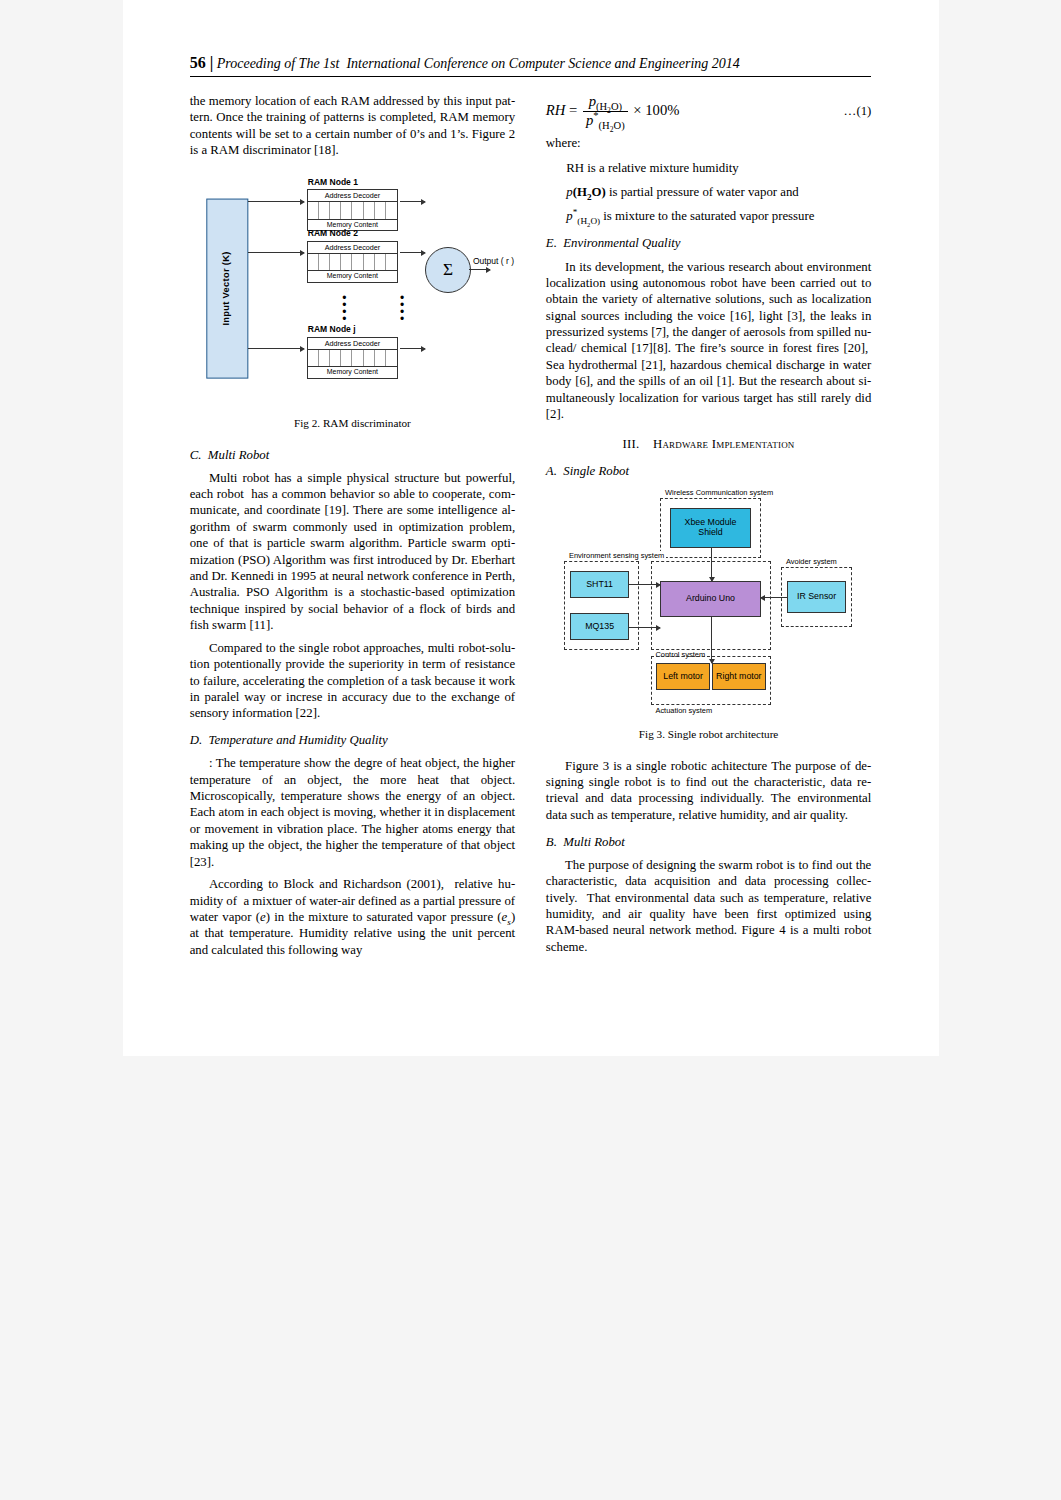56 | Proceeding of The 1st International Conference on Computer Science and Engineering 2014
the memory location of each RAM addressed by this input pattern. Once the training of patterns is completed, RAM memory contents will be set to a certain number of 0’s and 1’s. Figure 2 is a RAM discriminator [18].
Input Vector (K)
RAM Node 1
Address Decoder
Memory Content
RAM Node 2
Address Decoder
Memory Content
RAM Node j
Address Decoder
Memory Content
•
•
•
•
•
•
•
•
Σ
Output ( r )
Fig 2. RAM discriminator
C. Multi Robot
Multi robot has a simple physical structure but powerful, each robot has a common behavior so able to cooperate, communicate, and coordinate [19]. There are some intelligence algorithm of swarm commonly used in optimization problem, one of that is particle swarm algorithm. Particle swarm optimization (PSO) Algorithm was first introduced by Dr. Eberhart and Dr. Kennedi in 1995 at neural network conference in Perth, Australia. PSO Algorithm is a stochastic-based optimization technique inspired by social behavior of a flock of birds and fish swarm [11].
Compared to the single robot approaches, multi robot-solution potentionally provide the superiority in term of resistance to failure, accelerating the completion of a task because it work in paralel way or increse in accuracy due to the exchange of sensory information [22].
D. Temperature and Humidity Quality
: The temperature show the degre of heat object, the higher temperature of an object, the more heat that object. Microscopically, temperature shows the energy of an object. Each atom in each object is moving, whether it in displacement or movement in vibration place. The higher atoms energy that making up the object, the higher the temperature of that object [23].
According to Block and Richardson (2001), relative humidity of a mixtuer of water-air defined as a partial pressure of water vapor (e) in the mixture to saturated vapor pressure (es) at that temperature. Humidity relative using the unit percent and calculated this following way
RH = p(H2O) p*(H2O) × 100% …(1)
where:
RH is a relative mixture humidity
p(H2O) is partial pressure of water vapor and
p*(H2O) is mixture to the saturated vapor pressure
E. Environmental Quality
In its development, the various research about environment localization using autonomous robot have been carried out to obtain the variety of alternative solutions, such as localization signal sources including the voice [16], light [3], the leaks in pressurized systems [7], the danger of aerosols from spilled nuclead/ chemical [17][8]. The fire’s source in forest fires [20], Sea hydrothermal [21], hazardous chemical discharge in water body [6], and the spills of an oil [1]. But the research about simultaneously localization for various target has still rarely did [2].
III. Hardware Implementation
A. Single Robot
Wireless Communication system
Xbee Module
Shield
Environment sensing system
SHT11
MQ135
Control system
Arduino Uno
Avoider system
IR Sensor
Actuation system
Left motor
Right motor
Fig 3. Single robot architecture
Figure 3 is a single robotic achitecture The purpose of designing single robot is to find out the characteristic, data retrieval and data processing individually. The environmental data such as temperature, relative humidity, and air quality.
B. Multi Robot
The purpose of designing the swarm robot is to find out the characteristic, data acquisition and data processing collectively. That environmental data such as temperature, relative humidity, and air quality have been first optimized using RAM-based neural network method. Figure 4 is a multi robot scheme.